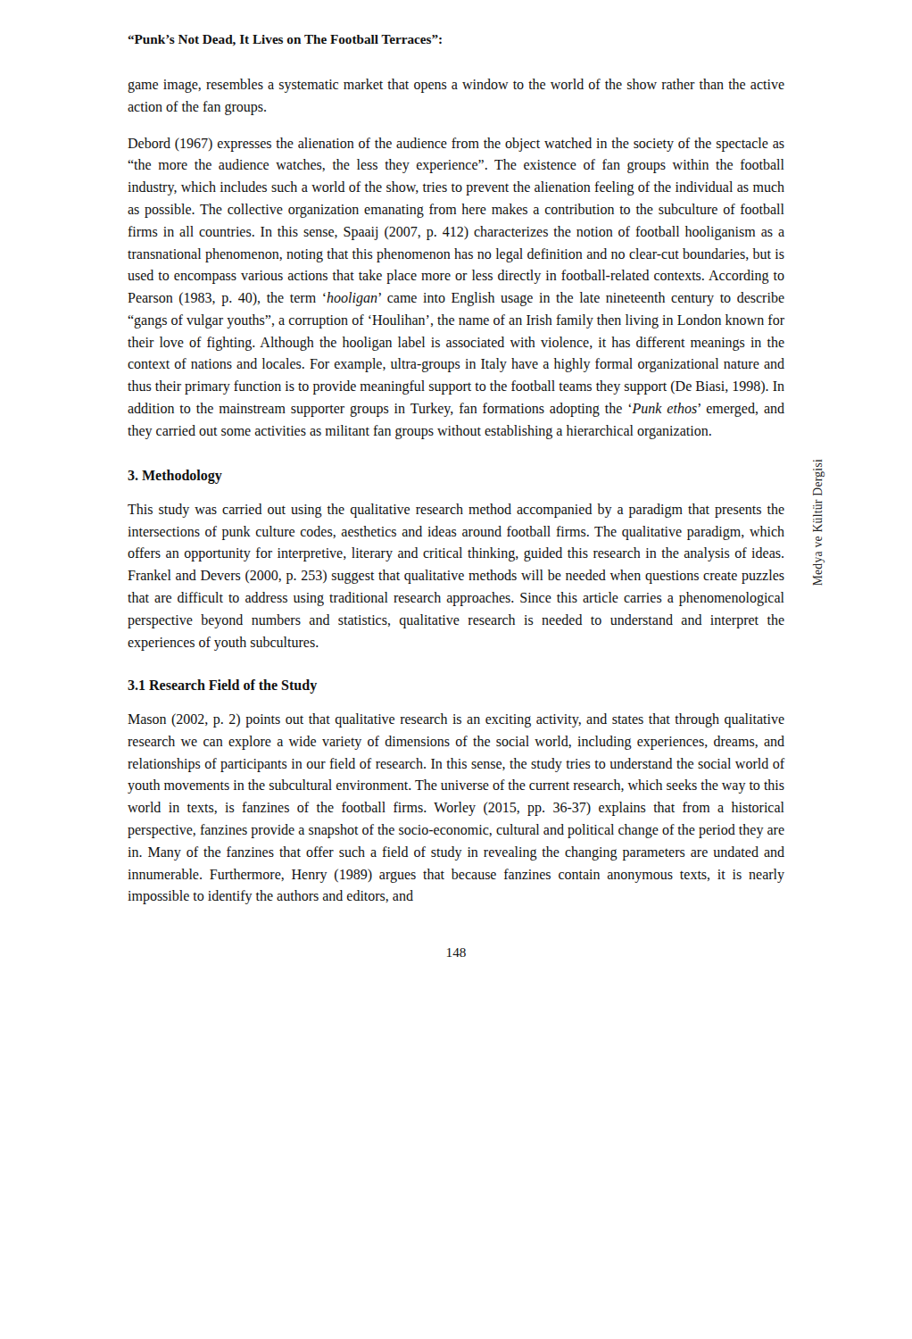“Punk’s Not Dead, It Lives on The Football Terraces”:
Medya ve Kültür Dergisi
game image, resembles a systematic market that opens a window to the world of the show rather than the active action of the fan groups.
Debord (1967) expresses the alienation of the audience from the object watched in the society of the spectacle as “the more the audience watches, the less they experience”. The existence of fan groups within the football industry, which includes such a world of the show, tries to prevent the alienation feeling of the individual as much as possible. The collective organization emanating from here makes a contribution to the subculture of football firms in all countries. In this sense, Spaaij (2007, p. 412) characterizes the notion of football hooliganism as a transnational phenomenon, noting that this phenomenon has no legal definition and no clear-cut boundaries, but is used to encompass various actions that take place more or less directly in football-related contexts. According to Pearson (1983, p. 40), the term ‘hooligan’ came into English usage in the late nineteenth century to describe “gangs of vulgar youths”, a corruption of ‘Houlihan’, the name of an Irish family then living in London known for their love of fighting. Although the hooligan label is associated with violence, it has different meanings in the context of nations and locales. For example, ultra-groups in Italy have a highly formal organizational nature and thus their primary function is to provide meaningful support to the football teams they support (De Biasi, 1998). In addition to the mainstream supporter groups in Turkey, fan formations adopting the ‘Punk ethos’ emerged, and they carried out some activities as militant fan groups without establishing a hierarchical organization.
3. Methodology
This study was carried out using the qualitative research method accompanied by a paradigm that presents the intersections of punk culture codes, aesthetics and ideas around football firms. The qualitative paradigm, which offers an opportunity for interpretive, literary and critical thinking, guided this research in the analysis of ideas. Frankel and Devers (2000, p. 253) suggest that qualitative methods will be needed when questions create puzzles that are difficult to address using traditional research approaches. Since this article carries a phenomenological perspective beyond numbers and statistics, qualitative research is needed to understand and interpret the experiences of youth subcultures.
3.1 Research Field of the Study
Mason (2002, p. 2) points out that qualitative research is an exciting activity, and states that through qualitative research we can explore a wide variety of dimensions of the social world, including experiences, dreams, and relationships of participants in our field of research. In this sense, the study tries to understand the social world of youth movements in the subcultural environment. The universe of the current research, which seeks the way to this world in texts, is fanzines of the football firms. Worley (2015, pp. 36-37) explains that from a historical perspective, fanzines provide a snapshot of the socio-economic, cultural and political change of the period they are in. Many of the fanzines that offer such a field of study in revealing the changing parameters are undated and innumerable. Furthermore, Henry (1989) argues that because fanzines contain anonymous texts, it is nearly impossible to identify the authors and editors, and
148